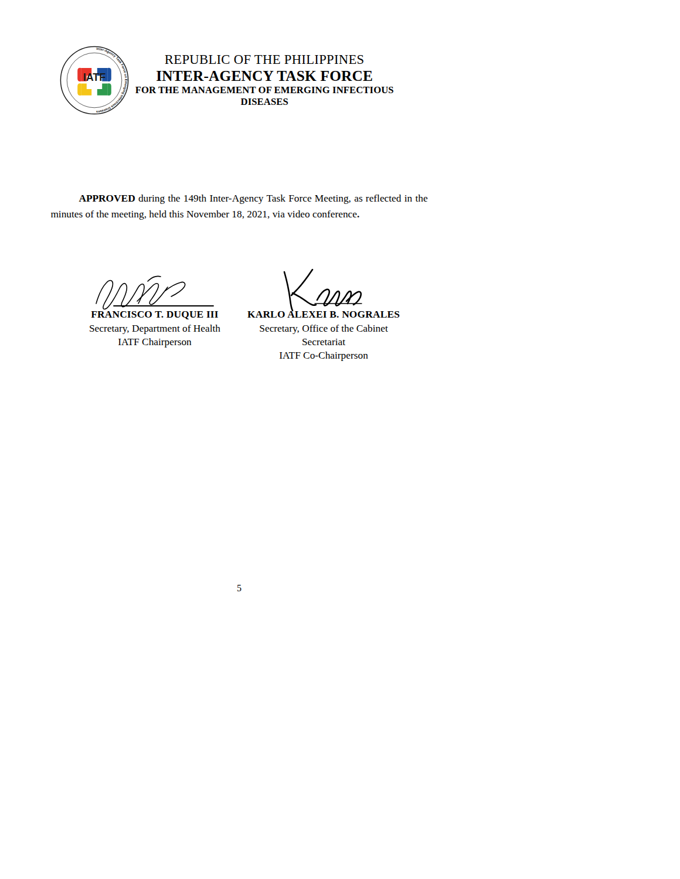Inter-Agency Task Force on Emerging Infectious Diseases IATF
REPUBLIC OF THE PHILIPPINES
INTER-AGENCY TASK FORCE
FOR THE MANAGEMENT OF EMERGING INFECTIOUS DISEASES
APPROVED during the 149th Inter-Agency Task Force Meeting, as reflected in the minutes of the meeting, held this November 18, 2021, via video conference.
FRANCISCO T. DUQUE III
Secretary, Department of Health
IATF Chairperson
KARLO ALEXEI B. NOGRALES
Secretary, Office of the Cabinet Secretariat
IATF Co-Chairperson
5